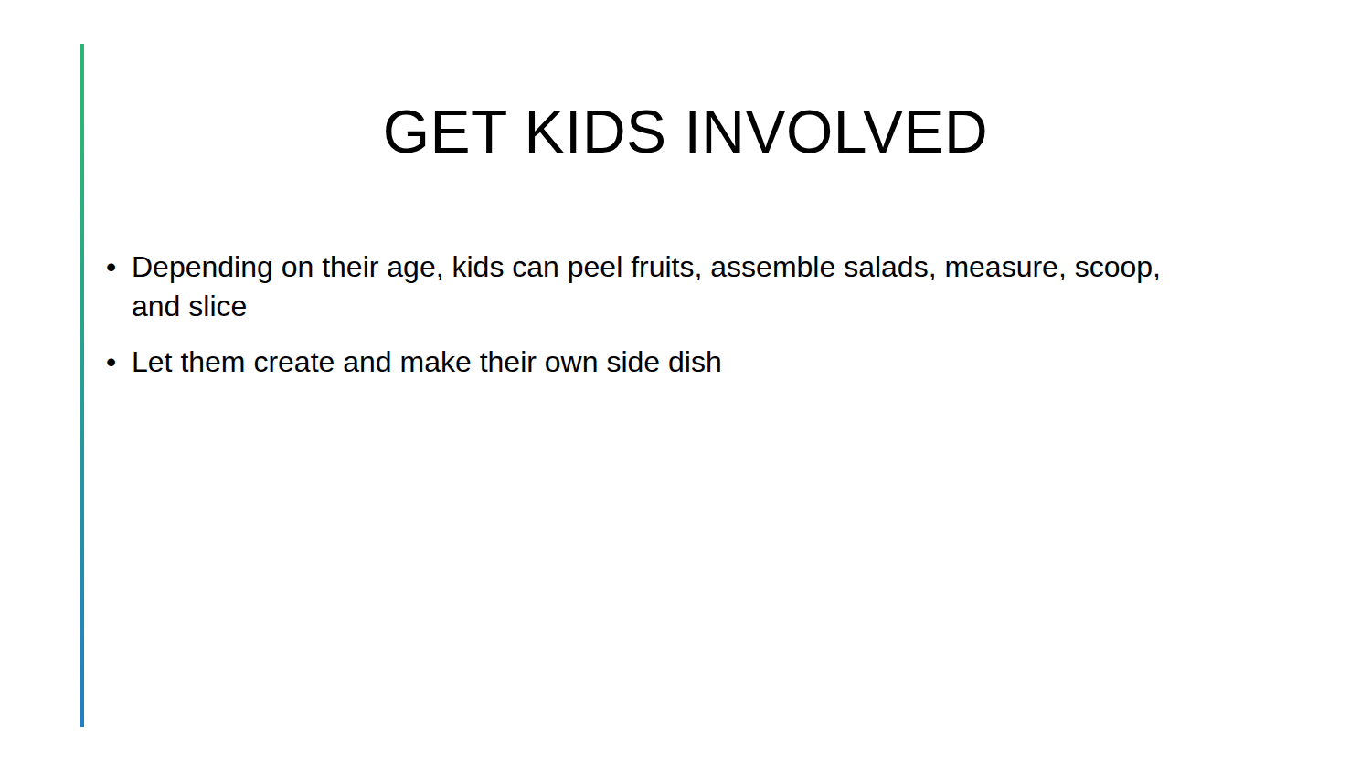GET KIDS INVOLVED
Depending on their age, kids can peel fruits, assemble salads, measure, scoop, and slice
Let them create and make their own side dish